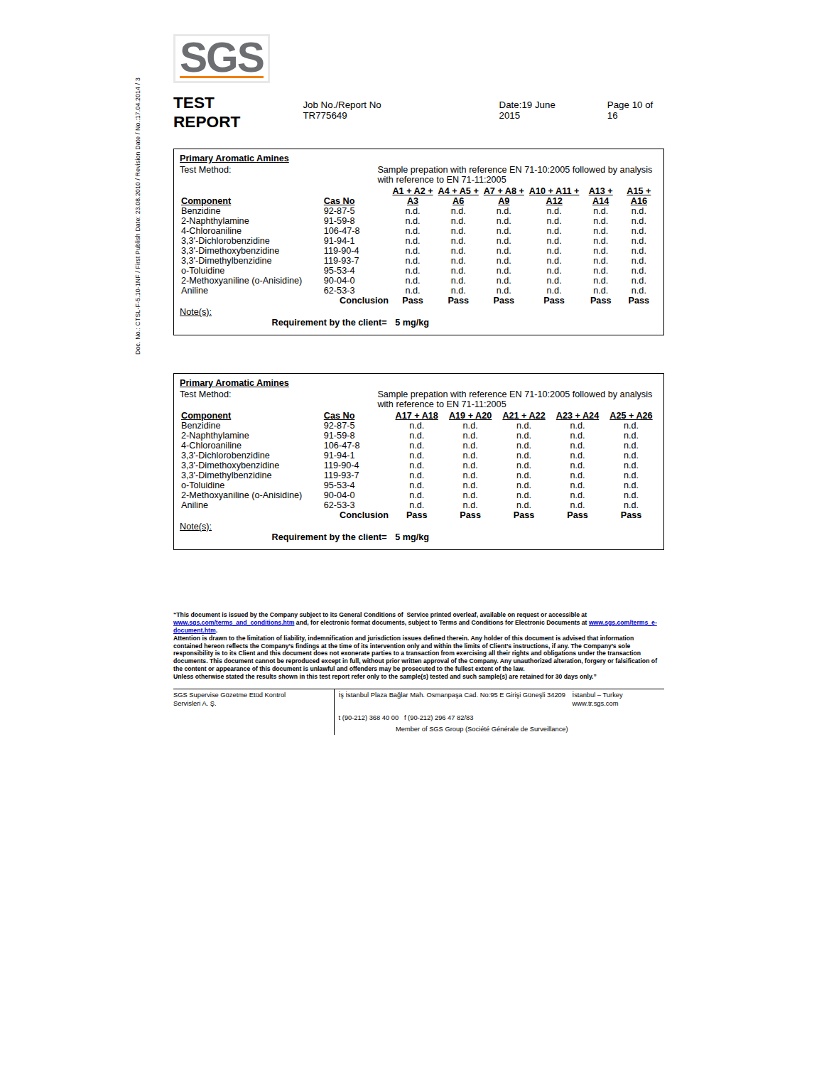Doc. No.: CTSL-F-5.10-1NF / First Publish Date: 23.08.2010 / Revision Date / No.:17.04.2014 / 3
SGS
TEST REPORT
Job No./Report No TR775649
Date:19 June 2015
Page 10 of 16
Primary Aromatic Amines
Test Method:
Sample prepation with reference EN 71-10:2005 followed by analysis with reference to EN 71-11:2005
| Component | Cas No | A1 + A2 + A3 | A4 + A5 + A6 | A7 + A8 + A9 | A10 + A11 + A12 | A13 + A14 | A15 + A16 |
| --- | --- | --- | --- | --- | --- | --- | --- |
| Benzidine | 92-87-5 | n.d. | n.d. | n.d. | n.d. | n.d. | n.d. |
| 2-Naphthylamine | 91-59-8 | n.d. | n.d. | n.d. | n.d. | n.d. | n.d. |
| 4-Chloroaniline | 106-47-8 | n.d. | n.d. | n.d. | n.d. | n.d. | n.d. |
| 3,3'-Dichlorobenzidine | 91-94-1 | n.d. | n.d. | n.d. | n.d. | n.d. | n.d. |
| 3,3'-Dimethoxybenzidine | 119-90-4 | n.d. | n.d. | n.d. | n.d. | n.d. | n.d. |
| 3,3'-Dimethylbenzidine | 119-93-7 | n.d. | n.d. | n.d. | n.d. | n.d. | n.d. |
| o-Toluidine | 95-53-4 | n.d. | n.d. | n.d. | n.d. | n.d. | n.d. |
| 2-Methoxyaniline (o-Anisidine) | 90-04-0 | n.d. | n.d. | n.d. | n.d. | n.d. | n.d. |
| Aniline | 62-53-3 | n.d. | n.d. | n.d. | n.d. | n.d. | n.d. |
| | Conclusion | Pass | Pass | Pass | Pass | Pass | Pass |
Note(s):
Requirement by the client=5 mg/kg
Primary Aromatic Amines
Test Method:
Sample prepation with reference EN 71-10:2005 followed by analysis with reference to EN 71-11:2005
| Component | Cas No | A17 + A18 | A19 + A20 | A21 + A22 | A23 + A24 | A25 + A26 |
| --- | --- | --- | --- | --- | --- | --- |
| Benzidine | 92-87-5 | n.d. | n.d. | n.d. | n.d. | n.d. |
| 2-Naphthylamine | 91-59-8 | n.d. | n.d. | n.d. | n.d. | n.d. |
| 4-Chloroaniline | 106-47-8 | n.d. | n.d. | n.d. | n.d. | n.d. |
| 3,3'-Dichlorobenzidine | 91-94-1 | n.d. | n.d. | n.d. | n.d. | n.d. |
| 3,3'-Dimethoxybenzidine | 119-90-4 | n.d. | n.d. | n.d. | n.d. | n.d. |
| 3,3'-Dimethylbenzidine | 119-93-7 | n.d. | n.d. | n.d. | n.d. | n.d. |
| o-Toluidine | 95-53-4 | n.d. | n.d. | n.d. | n.d. | n.d. |
| 2-Methoxyaniline (o-Anisidine) | 90-04-0 | n.d. | n.d. | n.d. | n.d. | n.d. |
| Aniline | 62-53-3 | n.d. | n.d. | n.d. | n.d. | n.d. |
| | Conclusion | Pass | Pass | Pass | Pass | Pass |
Note(s):
Requirement by the client=5 mg/kg
“This document is issued by the Company subject to its General Conditions of Service printed overleaf, available on request or accessible at www.sgs.com/terms_and_conditions.htm and, for electronic format documents, subject to Terms and Conditions for Electronic Documents at www.sgs.com/terms_e-document.htm.
Attention is drawn to the limitation of liability, indemnification and jurisdiction issues defined therein. Any holder of this document is advised that information contained hereon reflects the Company’s findings at the time of its intervention only and within the limits of Client’s instructions, if any. The Company’s sole responsibility is to its Client and this document does not exonerate parties to a transaction from exercising all their rights and obligations under the transaction documents. This document cannot be reproduced except in full, without prior written approval of the Company. Any unauthorized alteration, forgery or falsification of the content or appearance of this document is unlawful and offenders may be prosecuted to the fullest extent of the law.
Unless otherwise stated the results shown in this test report refer only to the sample(s) tested and such sample(s) are retained for 30 days only.”
SGS Supervise Gözetme Etüd Kontrol
Servisleri A. Ş.
İş İstanbul Plaza Bağlar Mah. Osmanpaşa Cad. No:95 E Girişi Güneşli 34209
t (90-212) 368 40 00 f (90-212) 296 47 82/83
Member of SGS Group (Société Générale de Surveillance)
İstanbul – Turkey
www.tr.sgs.com